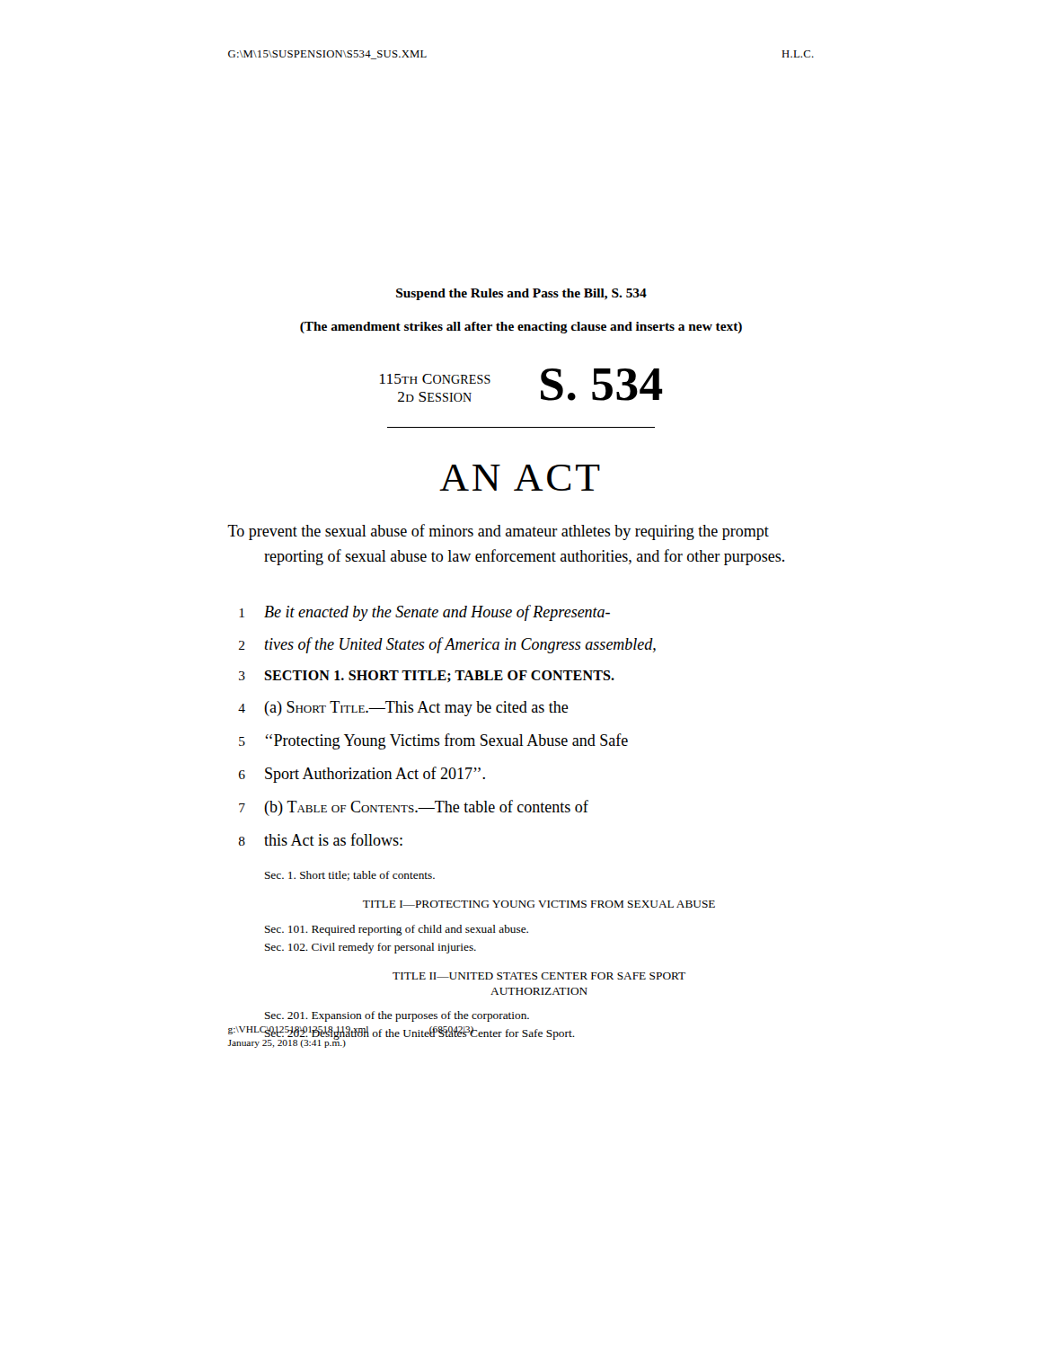G:\M\15\SUSPENSION\S534_SUS.XML
H.L.C.
Suspend the Rules and Pass the Bill, S. 534
(The amendment strikes all after the enacting clause and inserts a new text)
115TH CONGRESS 2D SESSION
S. 534
AN ACT
To prevent the sexual abuse of minors and amateur athletes by requiring the prompt reporting of sexual abuse to law enforcement authorities, and for other purposes.
1
Be it enacted by the Senate and House of Representa-
2
tives of the United States of America in Congress assembled,
3
SECTION 1. SHORT TITLE; TABLE OF CONTENTS.
4
(a) Short Title.—This Act may be cited as the
5
‘‘Protecting Young Victims from Sexual Abuse and Safe
6
Sport Authorization Act of 2017’’.
7
(b) Table of Contents.—The table of contents of
8
this Act is as follows:
Sec. 1. Short title; table of contents.
TITLE I—PROTECTING YOUNG VICTIMS FROM SEXUAL ABUSE
Sec. 101. Required reporting of child and sexual abuse. Sec. 102. Civil remedy for personal injuries.
TITLE II—UNITED STATES CENTER FOR SAFE SPORT
AUTHORIZATION
Sec. 201. Expansion of the purposes of the corporation. Sec. 202. Designation of the United States Center for Safe Sport.
g:\VHLC\012518\012518.119.xml (685042|3)
January 25, 2018 (3:41 p.m.)